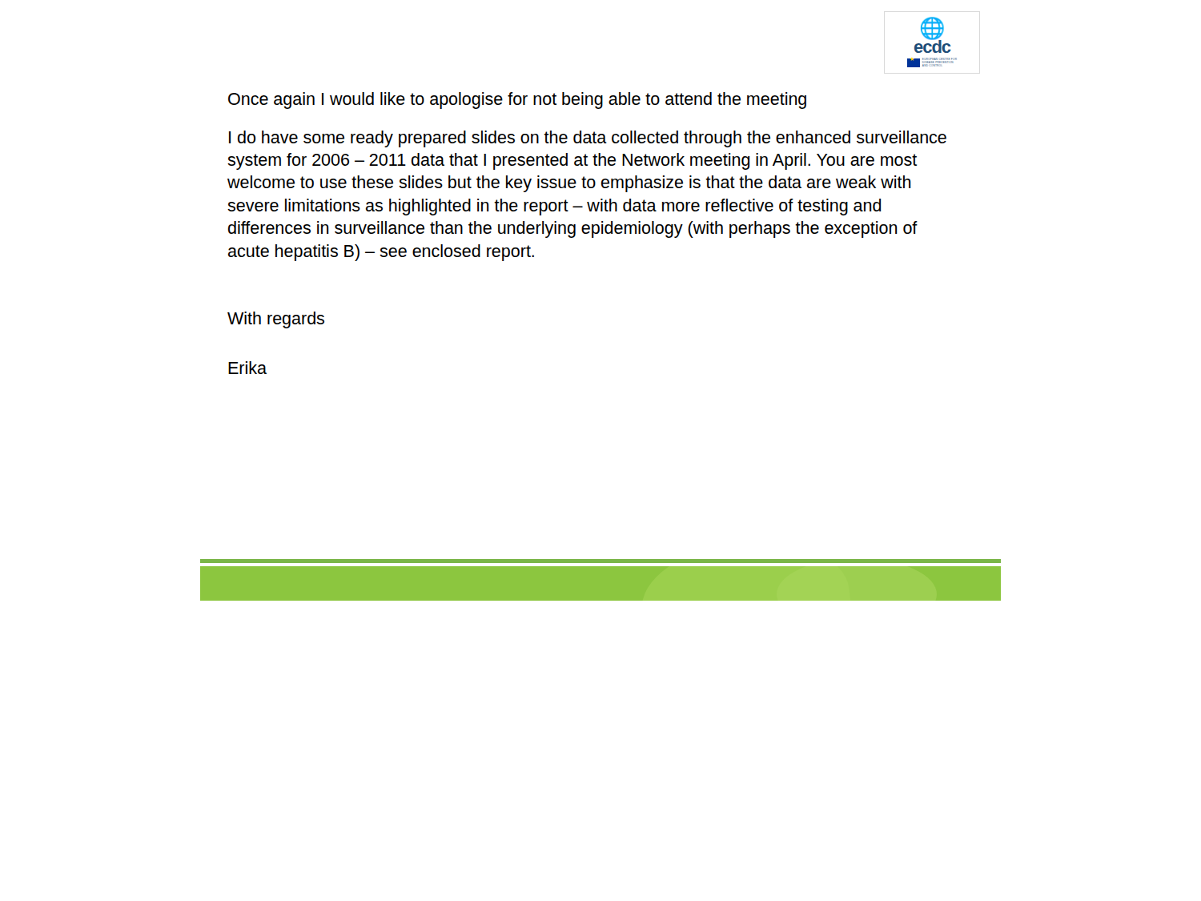🌐
ecdc
European Centre for
Disease Prevention
and Control
Once again I would like to apologise for not being able to attend the meeting
I do have some ready prepared slides on the data collected through the enhanced surveillance system for 2006 – 2011 data that I presented at the Network meeting in April. You are most welcome to use these slides but the key issue to emphasize is that the data are weak with severe limitations as highlighted in the report – with data more reflective of testing and differences in surveillance than the underlying epidemiology (with perhaps the exception of acute hepatitis B) – see enclosed report.
With regards
Erika